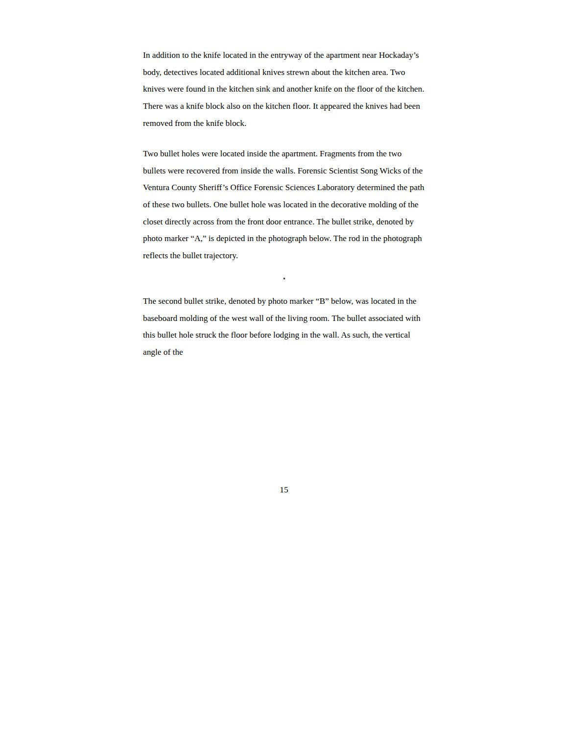In addition to the knife located in the entryway of the apartment near Hockaday’s body, detectives located additional knives strewn about the kitchen area. Two knives were found in the kitchen sink and another knife on the floor of the kitchen. There was a knife block also on the kitchen floor. It appeared the knives had been removed from the knife block.
Two bullet holes were located inside the apartment. Fragments from the two bullets were recovered from inside the walls. Forensic Scientist Song Wicks of the Ventura County Sheriff’s Office Forensic Sciences Laboratory determined the path of these two bullets. One bullet hole was located in the decorative molding of the closet directly across from the front door entrance. The bullet strike, denoted by photo marker “A,” is depicted in the photograph below. The rod in the photograph reflects the bullet trajectory.
The second bullet strike, denoted by photo marker “B” below, was located in the baseboard molding of the west wall of the living room. The bullet associated with this bullet hole struck the floor before lodging in the wall. As such, the vertical angle of the
15